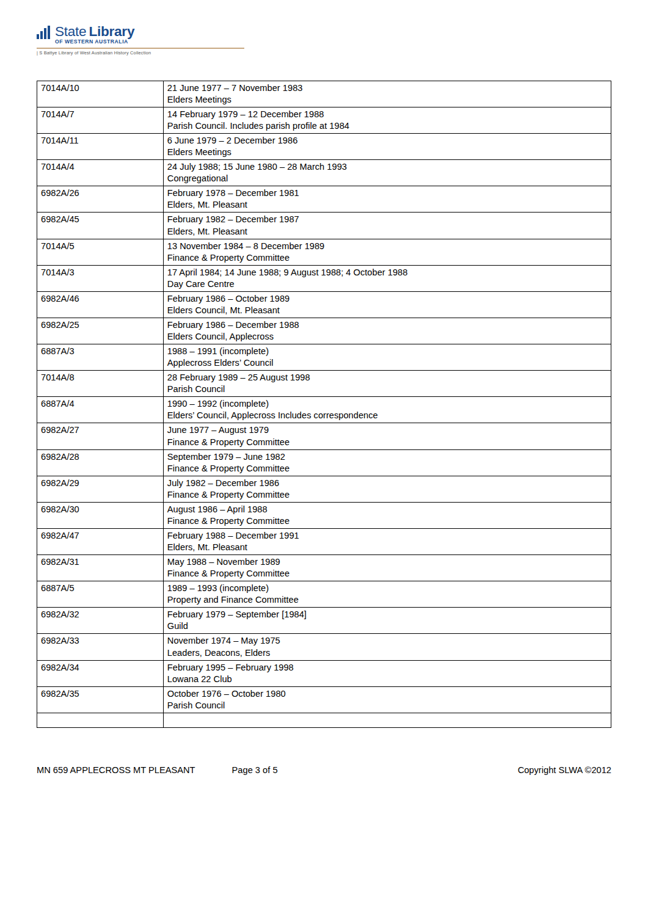State Library
OF WESTERN AUSTRALIA
| S Battye Library of West Australian History Collection
| 7014A/10 | 21 June 1977 – 7 November 1983 Elders Meetings |
| 7014A/7 | 14 February 1979 – 12 December 1988 Parish Council. Includes parish profile at 1984 |
| 7014A/11 | 6 June 1979 – 2 December 1986 Elders Meetings |
| 7014A/4 | 24 July 1988; 15 June 1980 – 28 March 1993 Congregational |
| 6982A/26 | February 1978 – December 1981 Elders, Mt. Pleasant |
| 6982A/45 | February 1982 – December 1987 Elders, Mt. Pleasant |
| 7014A/5 | 13 November 1984 – 8 December 1989 Finance & Property Committee |
| 7014A/3 | 17 April 1984; 14 June 1988; 9 August 1988; 4 October 1988 Day Care Centre |
| 6982A/46 | February 1986 – October 1989 Elders Council, Mt. Pleasant |
| 6982A/25 | February 1986 – December 1988 Elders Council, Applecross |
| 6887A/3 | 1988 – 1991 (incomplete) Applecross Elders’ Council |
| 7014A/8 | 28 February 1989 – 25 August 1998 Parish Council |
| 6887A/4 | 1990 – 1992 (incomplete) Elders’ Council, Applecross Includes correspondence |
| 6982A/27 | June 1977 – August 1979 Finance & Property Committee |
| 6982A/28 | September 1979 – June 1982 Finance & Property Committee |
| 6982A/29 | July 1982 – December 1986 Finance & Property Committee |
| 6982A/30 | August 1986 – April 1988 Finance & Property Committee |
| 6982A/47 | February 1988 – December 1991 Elders, Mt. Pleasant |
| 6982A/31 | May 1988 – November 1989 Finance & Property Committee |
| 6887A/5 | 1989 – 1993 (incomplete) Property and Finance Committee |
| 6982A/32 | February 1979 – September [1984] Guild |
| 6982A/33 | November 1974 – May 1975 Leaders, Deacons, Elders |
| 6982A/34 | February 1995 – February 1998 Lowana 22 Club |
| 6982A/35 | October 1976 – October 1980 Parish Council |
MN 659 APPLECROSS MT PLEASANT
Page 3 of 5
Copyright SLWA ©2012